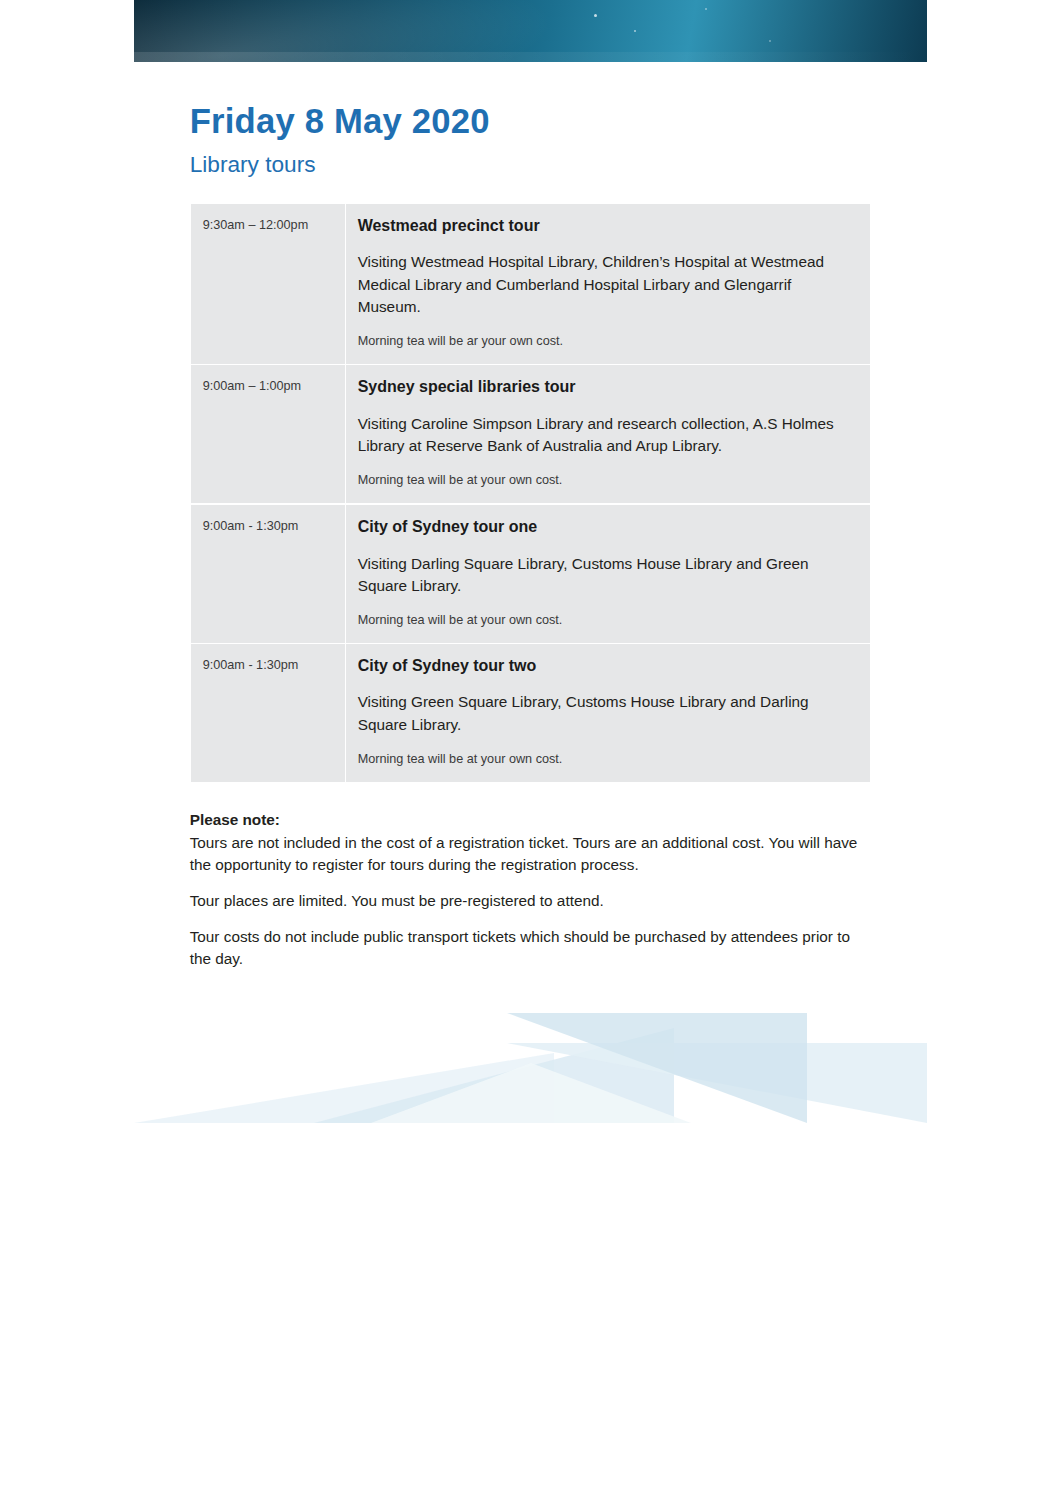Friday 8 May 2020
Library tours
| 9:30am – 12:00pm | Westmead precinct tour Visiting Westmead Hospital Library, Children’s Hospital at Westmead Medical Library and Cumberland Hospital Lirbary and Glengarrif Museum. Morning tea will be ar your own cost. |
| 9:00am – 1:00pm | Sydney special libraries tour Visiting Caroline Simpson Library and research collection, A.S Holmes Library at Reserve Bank of Australia and Arup Library. Morning tea will be at your own cost. |
| 9:00am - 1:30pm | City of Sydney tour one Visiting Darling Square Library, Customs House Library and Green Square Library. Morning tea will be at your own cost. |
| 9:00am - 1:30pm | City of Sydney tour two Visiting Green Square Library, Customs House Library and Darling Square Library. Morning tea will be at your own cost. |
Please note:
Tours are not included in the cost of a registration ticket. Tours are an additional cost. You will have the opportunity to register for tours during the registration process.
Tour places are limited. You must be pre-registered to attend.
Tour costs do not include public transport tickets which should be purchased by attendees prior to the day.